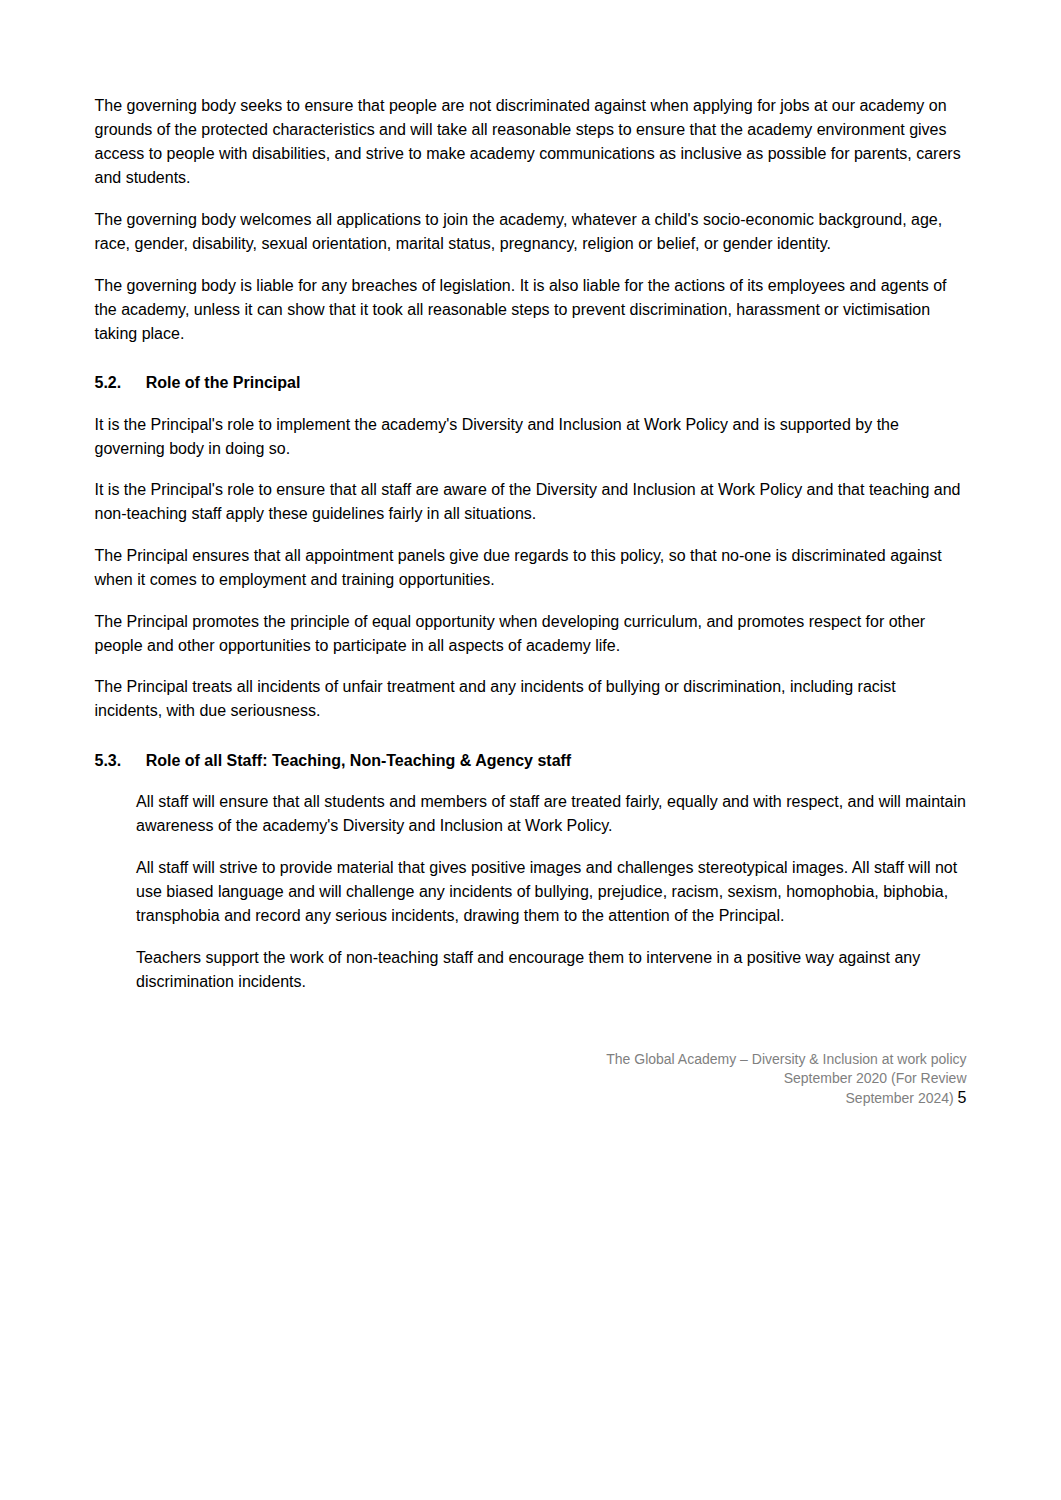The governing body seeks to ensure that people are not discriminated against when applying for jobs at our academy on grounds of the protected characteristics and will take all reasonable steps to ensure that the academy environment gives access to people with disabilities, and strive to make academy communications as inclusive as possible for parents, carers and students.
The governing body welcomes all applications to join the academy, whatever a child's socio-economic background, age, race, gender, disability, sexual orientation, marital status, pregnancy, religion or belief, or gender identity.
The governing body is liable for any breaches of legislation. It is also liable for the actions of its employees and agents of the academy, unless it can show that it took all reasonable steps to prevent discrimination, harassment or victimisation taking place.
5.2. Role of the Principal
It is the Principal's role to implement the academy's Diversity and Inclusion at Work Policy and is supported by the governing body in doing so.
It is the Principal's role to ensure that all staff are aware of the Diversity and Inclusion at Work Policy and that teaching and non-teaching staff apply these guidelines fairly in all situations.
The Principal ensures that all appointment panels give due regards to this policy, so that no-one is discriminated against when it comes to employment and training opportunities.
The Principal promotes the principle of equal opportunity when developing curriculum, and promotes respect for other people and other opportunities to participate in all aspects of academy life.
The Principal treats all incidents of unfair treatment and any incidents of bullying or discrimination, including racist incidents, with due seriousness.
5.3. Role of all Staff: Teaching, Non-Teaching & Agency staff
All staff will ensure that all students and members of staff are treated fairly, equally and with respect, and will maintain awareness of the academy's Diversity and Inclusion at Work Policy.
All staff will strive to provide material that gives positive images and challenges stereotypical images. All staff will not use biased language and will challenge any incidents of bullying, prejudice, racism, sexism, homophobia, biphobia, transphobia and record any serious incidents, drawing them to the attention of the Principal.
Teachers support the work of non-teaching staff and encourage them to intervene in a positive way against any discrimination incidents.
The Global Academy – Diversity & Inclusion at work policy
September 2020 (For Review
September 2024) 5